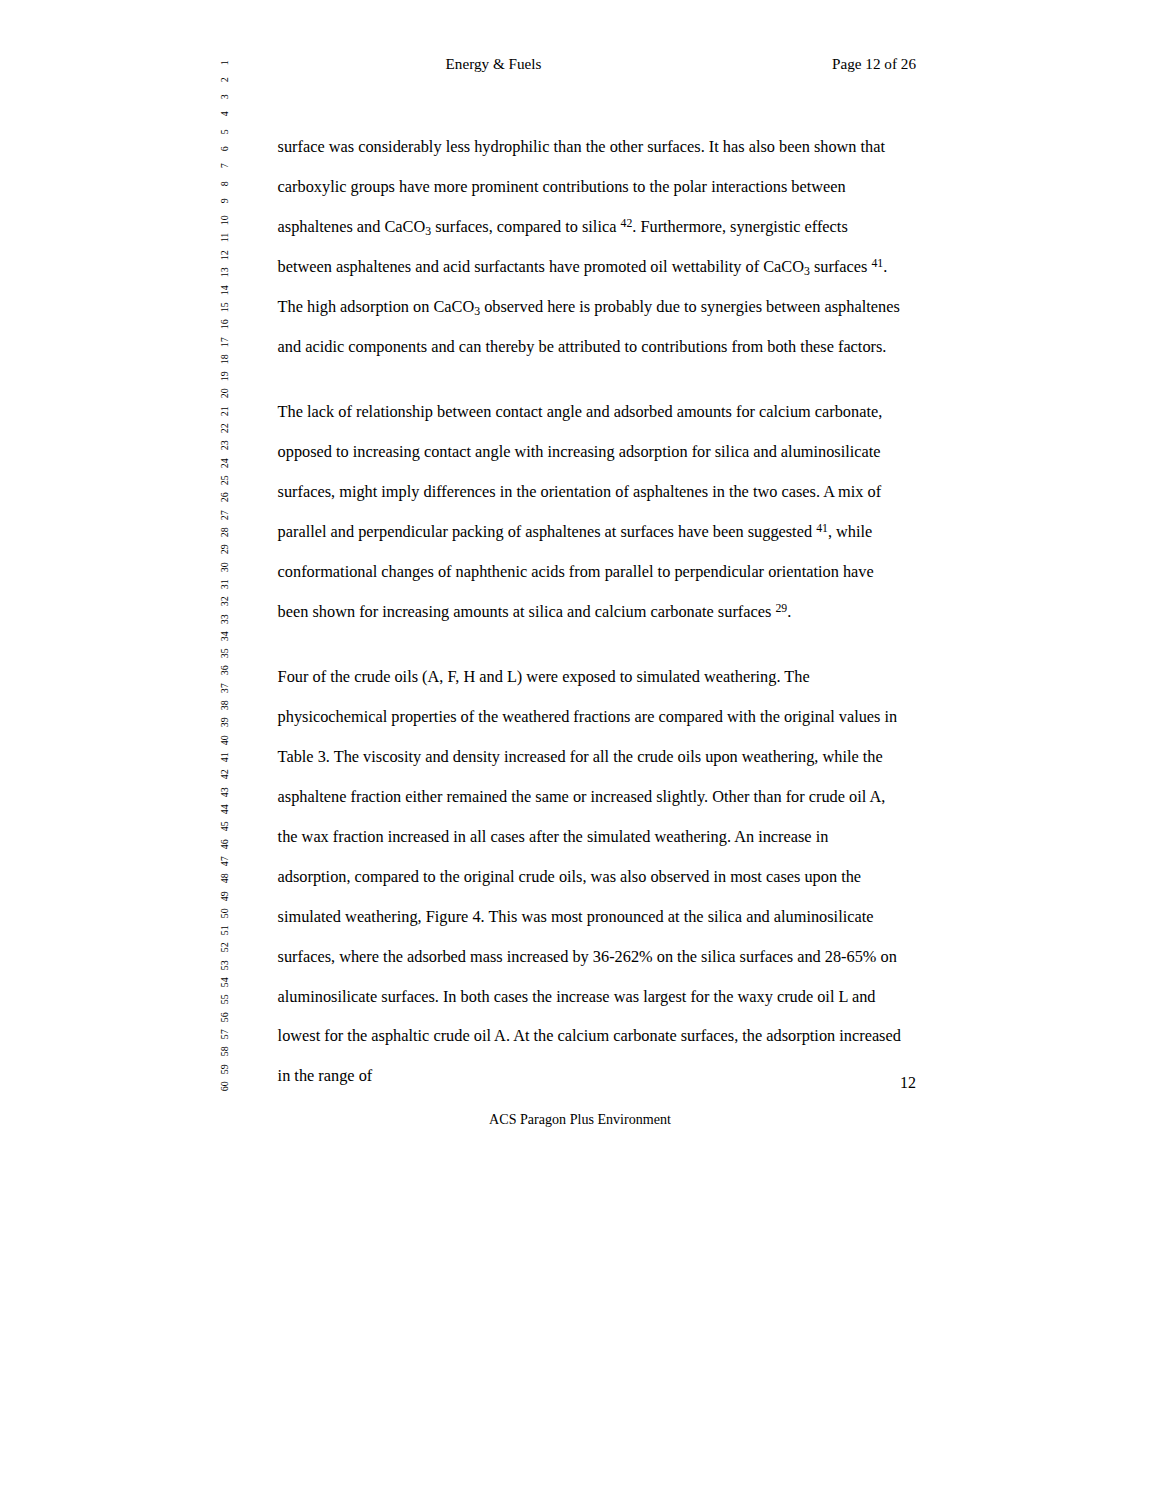12345678910 11121314151617181920 21222324252627282930 31323334353637383940 41424344454647484950 51525354555657585960
Energy & Fuels Page 12 of 26
surface was considerably less hydrophilic than the other surfaces. It has also been shown that carboxylic groups have more prominent contributions to the polar interactions between asphaltenes and CaCO3 surfaces, compared to silica 42. Furthermore, synergistic effects between asphaltenes and acid surfactants have promoted oil wettability of CaCO3 surfaces 41. The high adsorption on CaCO3 observed here is probably due to synergies between asphaltenes and acidic components and can thereby be attributed to contributions from both these factors.
The lack of relationship between contact angle and adsorbed amounts for calcium carbonate, opposed to increasing contact angle with increasing adsorption for silica and aluminosilicate surfaces, might imply differences in the orientation of asphaltenes in the two cases. A mix of parallel and perpendicular packing of asphaltenes at surfaces have been suggested 41, while conformational changes of naphthenic acids from parallel to perpendicular orientation have been shown for increasing amounts at silica and calcium carbonate surfaces 29.
Four of the crude oils (A, F, H and L) were exposed to simulated weathering. The physicochemical properties of the weathered fractions are compared with the original values in Table 3. The viscosity and density increased for all the crude oils upon weathering, while the asphaltene fraction either remained the same or increased slightly. Other than for crude oil A, the wax fraction increased in all cases after the simulated weathering. An increase in adsorption, compared to the original crude oils, was also observed in most cases upon the simulated weathering, Figure 4. This was most pronounced at the silica and aluminosilicate surfaces, where the adsorbed mass increased by 36-262% on the silica surfaces and 28-65% on aluminosilicate surfaces. In both cases the increase was largest for the waxy crude oil L and lowest for the asphaltic crude oil A. At the calcium carbonate surfaces, the adsorption increased in the range of
12
ACS Paragon Plus Environment